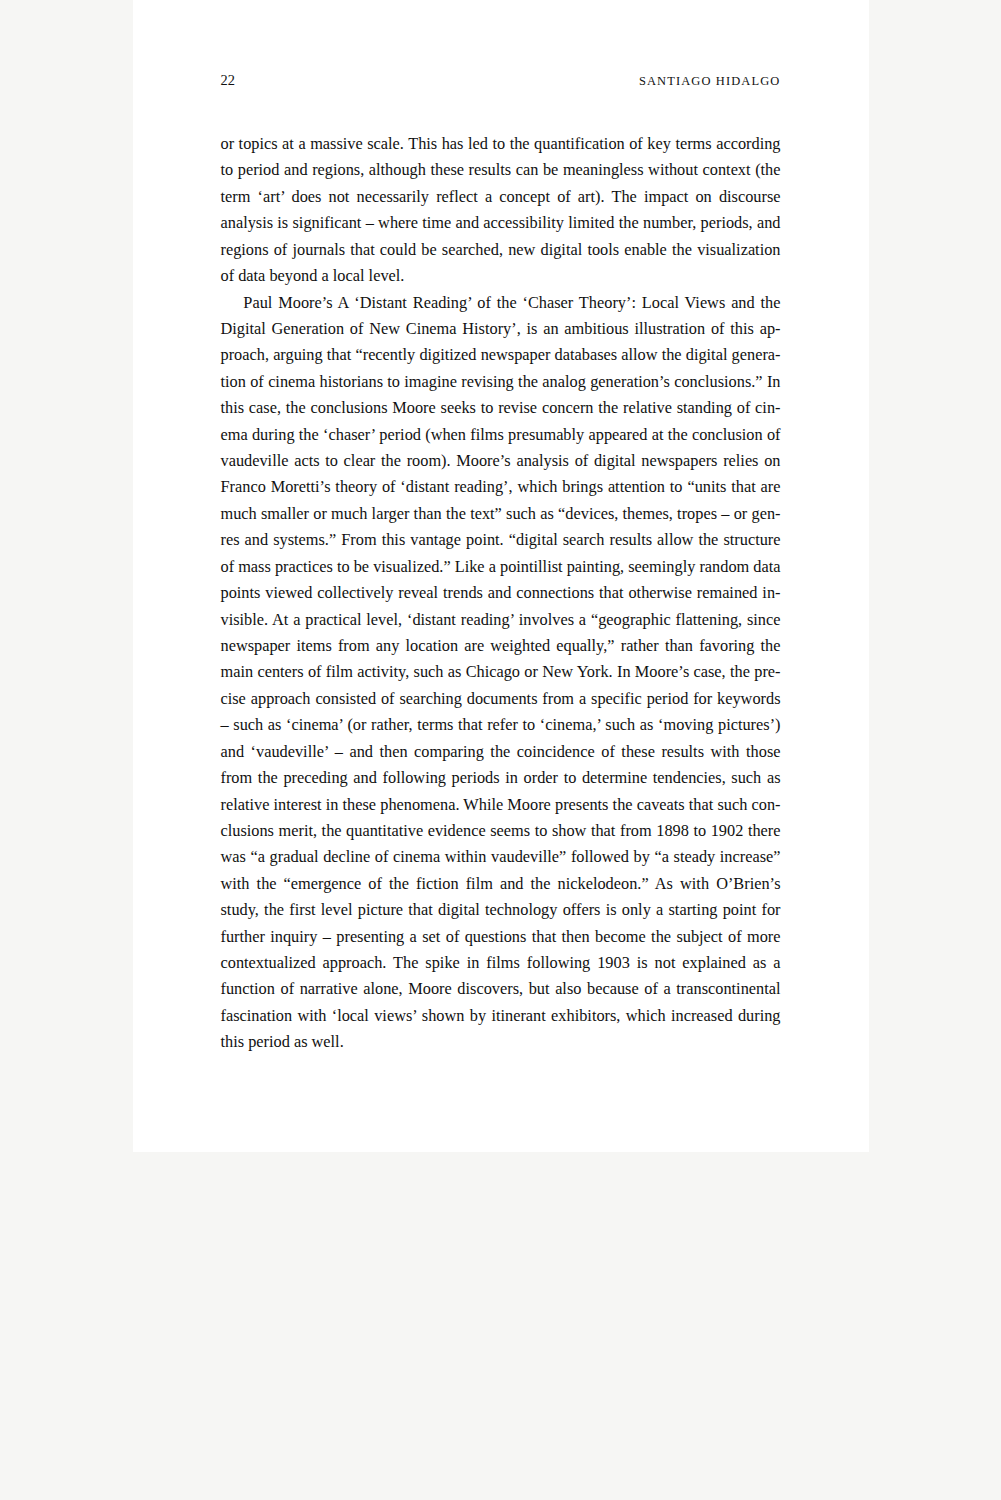22 Santiago Hidalgo
or topics at a massive scale. This has led to the quantification of key terms according to period and regions, although these results can be meaningless without context (the term ‘art’ does not necessarily reflect a concept of art). The impact on discourse analysis is significant – where time and accessibility limited the number, periods, and regions of journals that could be searched, new digital tools enable the visualization of data beyond a local level.
Paul Moore’s A ‘Distant Reading’ of the ‘Chaser Theory’: Local Views and the Digital Generation of New Cinema History’, is an ambitious illustration of this approach, arguing that “recently digitized newspaper databases allow the digital generation of cinema historians to imagine revising the analog generation’s conclusions.” In this case, the conclusions Moore seeks to revise concern the relative standing of cinema during the ‘chaser’ period (when films presumably appeared at the conclusion of vaudeville acts to clear the room). Moore’s analysis of digital newspapers relies on Franco Moretti’s theory of ‘distant reading’, which brings attention to “units that are much smaller or much larger than the text” such as “devices, themes, tropes – or genres and systems.” From this vantage point. “digital search results allow the structure of mass practices to be visualized.” Like a pointillist painting, seemingly random data points viewed collectively reveal trends and connections that otherwise remained invisible. At a practical level, ‘distant reading’ involves a “geographic flattening, since newspaper items from any location are weighted equally,” rather than favoring the main centers of film activity, such as Chicago or New York. In Moore’s case, the precise approach consisted of searching documents from a specific period for keywords – such as ‘cinema’ (or rather, terms that refer to ‘cinema,’ such as ‘moving pictures’) and ‘vaudeville’ – and then comparing the coincidence of these results with those from the preceding and following periods in order to determine tendencies, such as relative interest in these phenomena. While Moore presents the caveats that such conclusions merit, the quantitative evidence seems to show that from 1898 to 1902 there was “a gradual decline of cinema within vaudeville” followed by “a steady increase” with the “emergence of the fiction film and the nickelodeon.” As with O’Brien’s study, the first level picture that digital technology offers is only a starting point for further inquiry – presenting a set of questions that then become the subject of more contextualized approach. The spike in films following 1903 is not explained as a function of narrative alone, Moore discovers, but also because of a transcontinental fascination with ‘local views’ shown by itinerant exhibitors, which increased during this period as well.